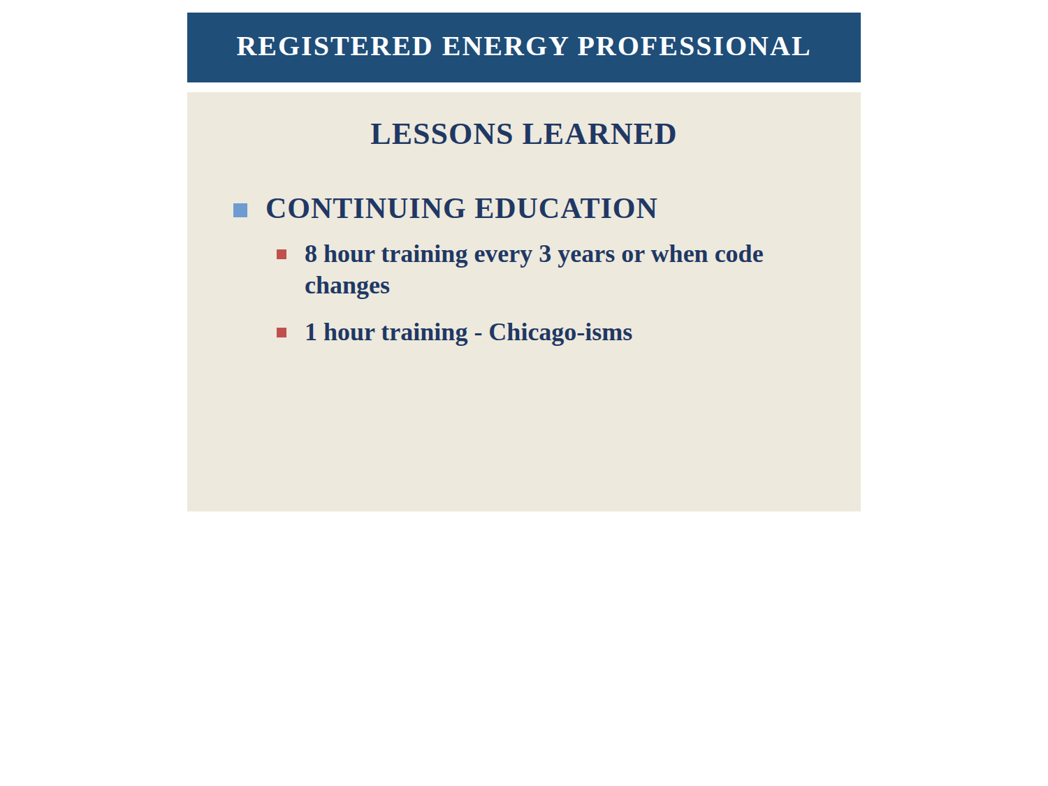Registered Energy Professional
Lessons Learned
Continuing Education
8 hour training every 3 years or when code changes
1 hour training - Chicago-isms